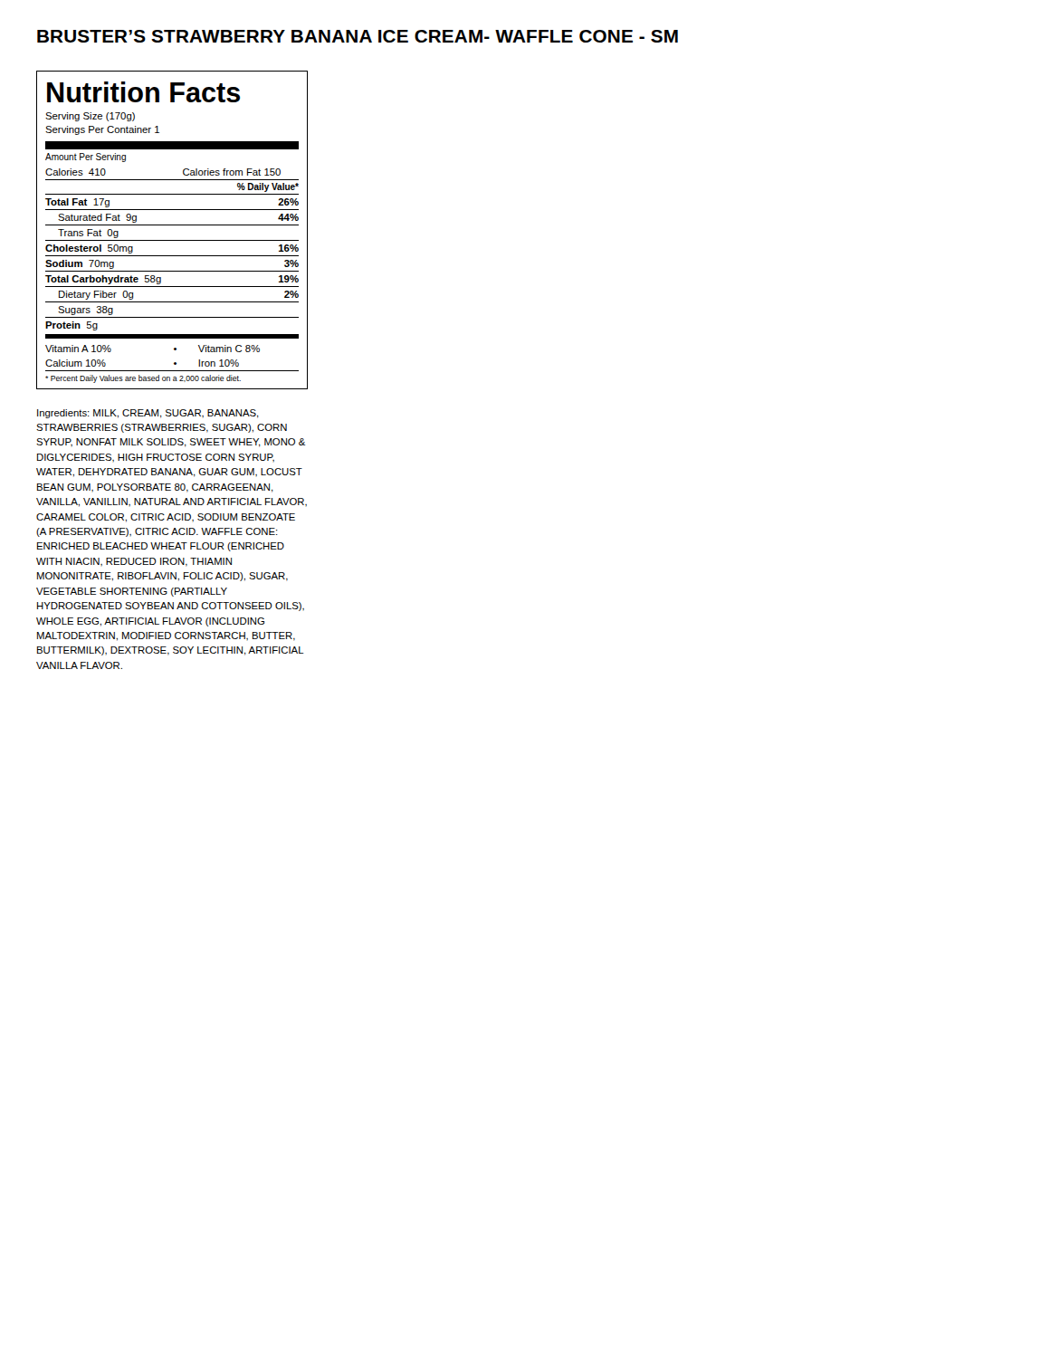BRUSTER’S STRAWBERRY BANANA ICE CREAM- WAFFLE CONE - SM
Nutrition Facts
Serving Size (170g)
Servings Per Container 1
Amount Per Serving
| Calories 410 | Calories from Fat 150 |
| % Daily Value* |
| Total Fat 17g | 26% |
| Saturated Fat 9g | 44% |
| Trans Fat 0g | |
| Cholesterol 50mg | 16% |
| Sodium 70mg | 3% |
| Total Carbohydrate 58g | 19% |
| Dietary Fiber 0g | 2% |
| Sugars 38g | |
| Protein 5g | |
| Vitamin A 10% | • | Vitamin C 8% |
| Calcium 10% | • | Iron 10% |
* Percent Daily Values are based on a 2,000 calorie diet.
Ingredients: MILK, CREAM, SUGAR, BANANAS, STRAWBERRIES (STRAWBERRIES, SUGAR), CORN SYRUP, NONFAT MILK SOLIDS, SWEET WHEY, MONO & DIGLYCERIDES, HIGH FRUCTOSE CORN SYRUP, WATER, DEHYDRATED BANANA, GUAR GUM, LOCUST BEAN GUM, POLYSORBATE 80, CARRAGEENAN, VANILLA, VANILLIN, NATURAL AND ARTIFICIAL FLAVOR, CARAMEL COLOR, CITRIC ACID, SODIUM BENZOATE (A PRESERVATIVE), CITRIC ACID. WAFFLE CONE: ENRICHED BLEACHED WHEAT FLOUR (ENRICHED WITH NIACIN, REDUCED IRON, THIAMIN MONONITRATE, RIBOFLAVIN, FOLIC ACID), SUGAR, VEGETABLE SHORTENING (PARTIALLY HYDROGENATED SOYBEAN AND COTTONSEED OILS), WHOLE EGG, ARTIFICIAL FLAVOR (INCLUDING MALTODEXTRIN, MODIFIED CORNSTARCH, BUTTER, BUTTERMILK), DEXTROSE, SOY LECITHIN, ARTIFICIAL VANILLA FLAVOR.